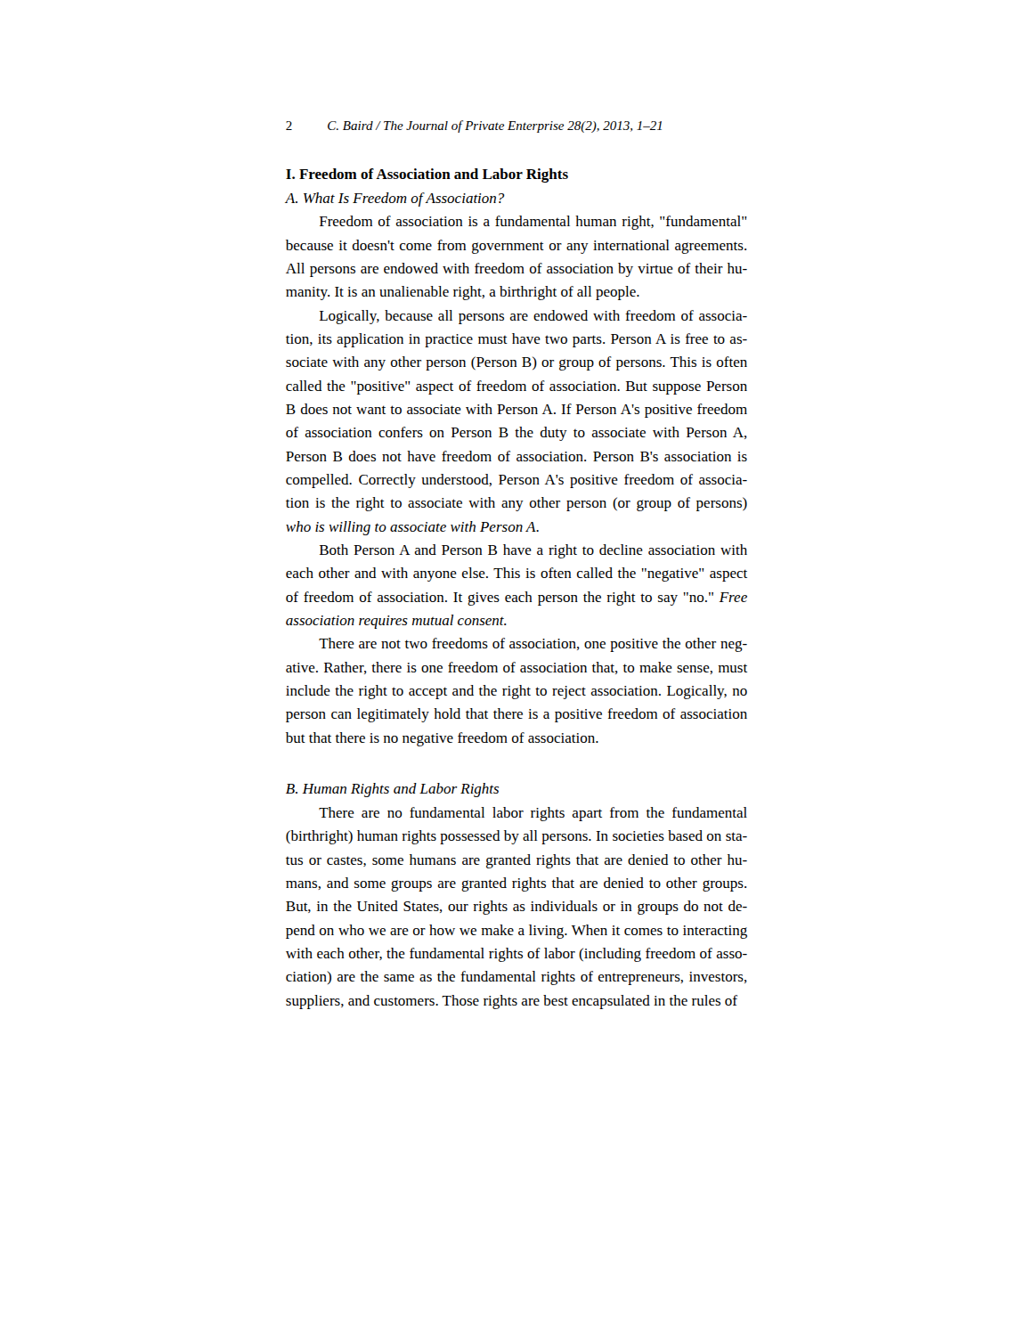2 C. Baird / The Journal of Private Enterprise 28(2), 2013, 1–21
I. Freedom of Association and Labor Rights
A. What Is Freedom of Association?
Freedom of association is a fundamental human right, "fundamental" because it doesn't come from government or any international agreements. All persons are endowed with freedom of association by virtue of their humanity. It is an unalienable right, a birthright of all people.
Logically, because all persons are endowed with freedom of association, its application in practice must have two parts. Person A is free to associate with any other person (Person B) or group of persons. This is often called the "positive" aspect of freedom of association. But suppose Person B does not want to associate with Person A. If Person A's positive freedom of association confers on Person B the duty to associate with Person A, Person B does not have freedom of association. Person B's association is compelled. Correctly understood, Person A's positive freedom of association is the right to associate with any other person (or group of persons) who is willing to associate with Person A.
Both Person A and Person B have a right to decline association with each other and with anyone else. This is often called the "negative" aspect of freedom of association. It gives each person the right to say "no." Free association requires mutual consent.
There are not two freedoms of association, one positive the other negative. Rather, there is one freedom of association that, to make sense, must include the right to accept and the right to reject association. Logically, no person can legitimately hold that there is a positive freedom of association but that there is no negative freedom of association.
B. Human Rights and Labor Rights
There are no fundamental labor rights apart from the fundamental (birthright) human rights possessed by all persons. In societies based on status or castes, some humans are granted rights that are denied to other humans, and some groups are granted rights that are denied to other groups. But, in the United States, our rights as individuals or in groups do not depend on who we are or how we make a living. When it comes to interacting with each other, the fundamental rights of labor (including freedom of association) are the same as the fundamental rights of entrepreneurs, investors, suppliers, and customers. Those rights are best encapsulated in the rules of